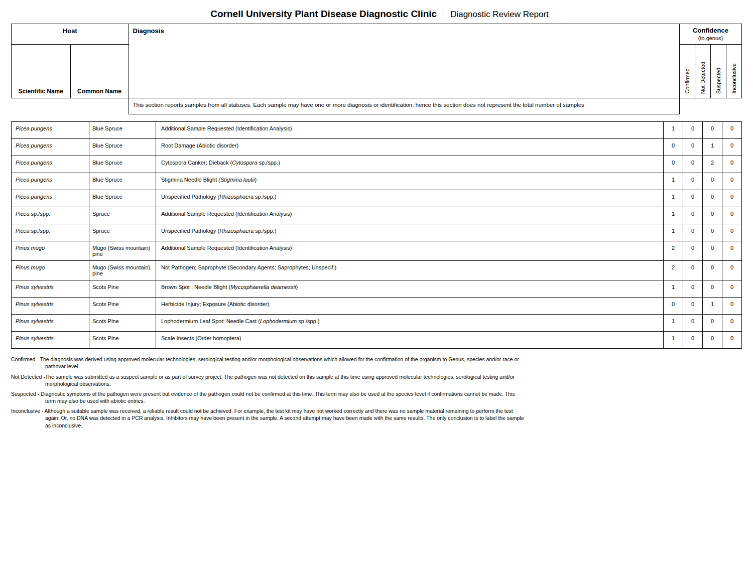Cornell University Plant Disease Diagnostic Clinic
Diagnostic Review Report
| Host | Diagnosis | Confidence (to genus) |
| Scientific Name | Common Name | Confirmed | Not Detected | Suspected | Inconclusive |
| | This section reports samples from all statuses. Each sample may have one or more diagnosis or identification; hence this section does not represent the total number of samples | |
| Picea pungens | Blue Spruce | Additional Sample Requested (Identification Analysis) | 1 | 0 | 0 | 0 |
| Picea pungens | Blue Spruce | Root Damage (Abiotic disorder) | 0 | 0 | 1 | 0 |
| Picea pungens | Blue Spruce | Cytospora Canker; Dieback ( Cytospora sp./spp.) | 0 | 0 | 2 | 0 |
| Picea pungens | Blue Spruce | Stigmina Needle Blight (Stigmina lautii ) | 1 | 0 | 0 | 0 |
| Picea pungens | Blue Spruce | Unspecified Pathology (Rhizosphaer a sp./spp.) | 1 | 0 | 0 | 0 |
| Picea sp./spp. | Spruce | Additional Sample Requested (Identification Analysis) | 1 | 0 | 0 | 0 |
| Picea sp./spp. | Spruce | Unspecified Pathology ( Rhizosphaer a sp./spp.) | 1 | 0 | 0 | 0 |
| Pinus mugo | Mugo (Swiss mountain) pine | Additional Sample Requested (Identification Analysis) | 2 | 0 | 0 | 0 |
| Pinus mugo | Mugo (Swiss mountain) pine | Not Pathogen; Saprophyte (Secondary Agents; Saprophytes; Unspecif.) | 2 | 0 | 0 | 0 |
| Pinus sylvestris | Scots Pine | Brown Spot ; Needle Blight ( Mycosphaerella dearnessii ) | 1 | 0 | 0 | 0 |
| Pinus sylvestris | Scots Pine | Herbicide Injury; Exposure (Abiotic disorder) | 0 | 0 | 1 | 0 |
| Pinus sylvestris | Scots Pine | Lophodermium Leaf Spot; Needle Cast ( Lophodermium sp./spp.) | 1 | 0 | 0 | 0 |
| Pinus sylvestris | Scots Pine | Scale Insects (Order homoptera) | 1 | 0 | 0 | 0 |
Confirmed - The diagnosis was derived using approved molecular technologies, serological testing and/or morphological observations which allowed for the confirmation of the organism to Genus, species and/or race or pathovar level.
Not Detected -The sample was submitted as a suspect sample or as part of survey project. The pathogen was not detected on this sample at this time using approved molecular technologies, serological testing and/or morphological observations.
Suspected - Diagnostic symptoms of the pathogen were present but evidence of the pathogen could not be confirmed at this time. This term may also be used at the species level if confirmations cannot be made. This term may also be used with abiotic entries.
Inconclusive - Although a suitable sample was received, a reliable result could not be achieved. For example, the test kit may have not worked correctly and there was no sample material remaining to perform the test again. Or, no DNA was detected in a PCR analysis. Inhibitors may have been present in the sample. A second attempt may have been made with the same results. The only conclusion is to label the sample as inconclusive.